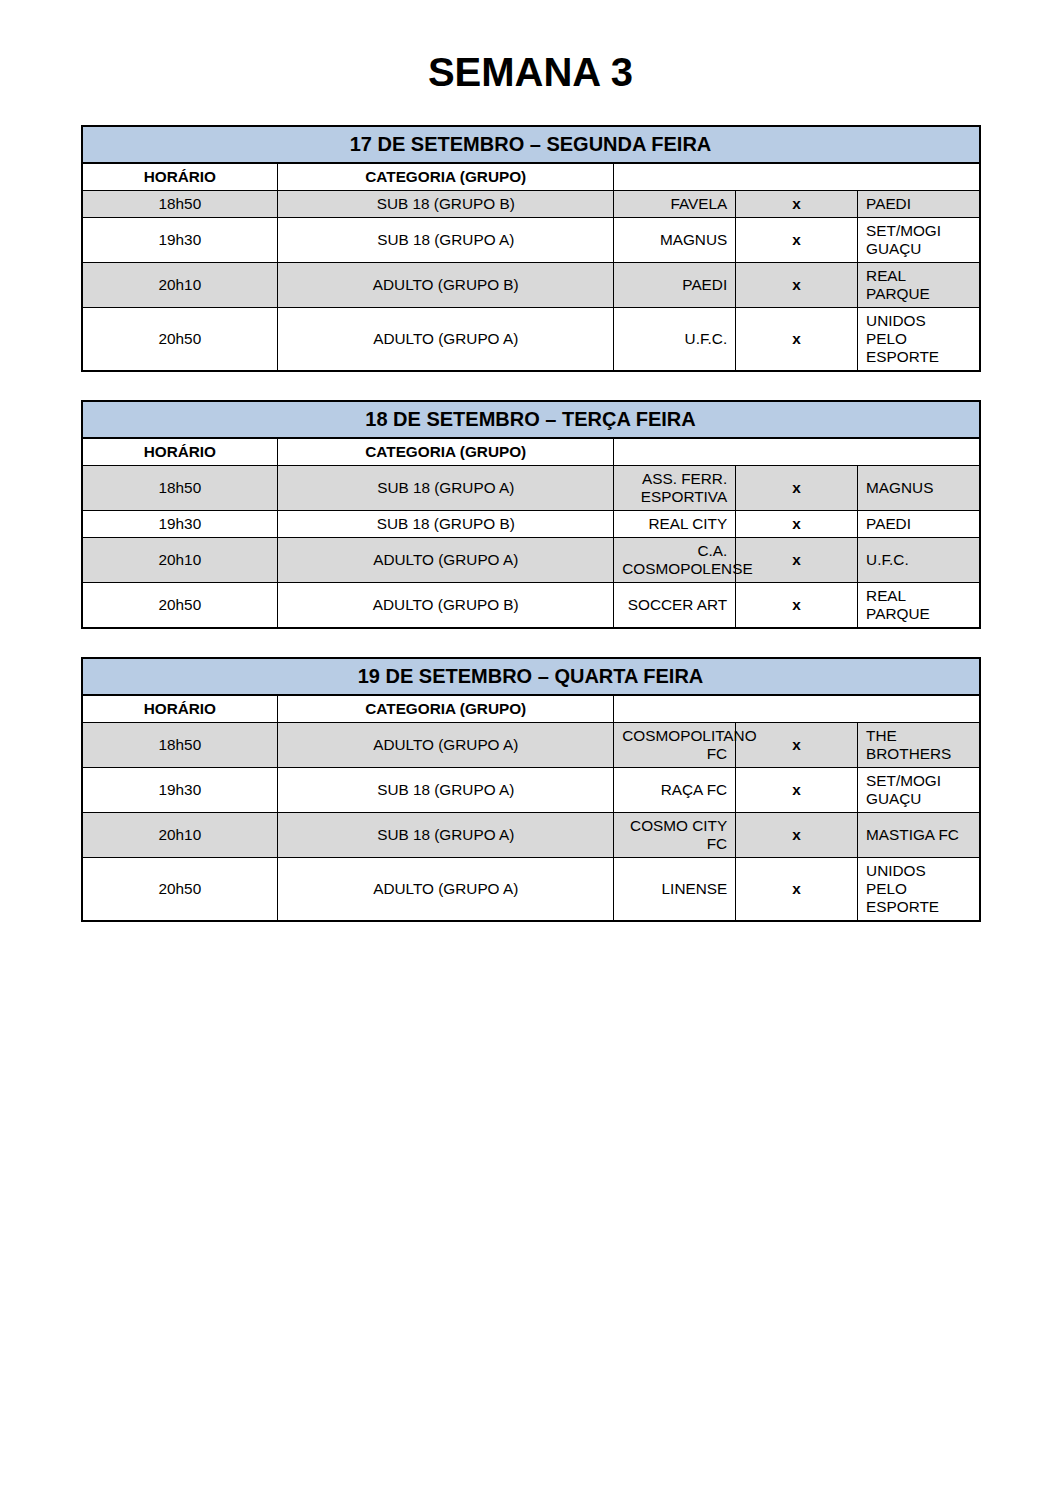SEMANA 3
17 DE SETEMBRO – SEGUNDA FEIRA
| HORÁRIO | CATEGORIA (GRUPO) | |
| --- | --- | --- |
| 18h50 | SUB 18 (GRUPO B) | FAVELA | x | PAEDI |
| 19h30 | SUB 18 (GRUPO A) | MAGNUS | x | SET/MOGI GUAÇU |
| 20h10 | ADULTO (GRUPO B) | PAEDI | x | REAL PARQUE |
| 20h50 | ADULTO (GRUPO A) | U.F.C. | x | UNIDOS PELO ESPORTE |
18 DE SETEMBRO – TERÇA FEIRA
| HORÁRIO | CATEGORIA (GRUPO) | |
| --- | --- | --- |
| 18h50 | SUB 18 (GRUPO A) | ASS. FERR. ESPORTIVA | x | MAGNUS |
| 19h30 | SUB 18 (GRUPO B) | REAL CITY | x | PAEDI |
| 20h10 | ADULTO (GRUPO A) | C.A. COSMOPOLENSE | x | U.F.C. |
| 20h50 | ADULTO (GRUPO B) | SOCCER ART | x | REAL PARQUE |
19 DE SETEMBRO – QUARTA FEIRA
| HORÁRIO | CATEGORIA (GRUPO) | |
| --- | --- | --- |
| 18h50 | ADULTO (GRUPO A) | COSMOPOLITANO FC | x | THE BROTHERS |
| 19h30 | SUB 18 (GRUPO A) | RAÇA FC | x | SET/MOGI GUAÇU |
| 20h10 | SUB 18 (GRUPO A) | COSMO CITY FC | x | MASTIGA FC |
| 20h50 | ADULTO (GRUPO A) | LINENSE | x | UNIDOS PELO ESPORTE |